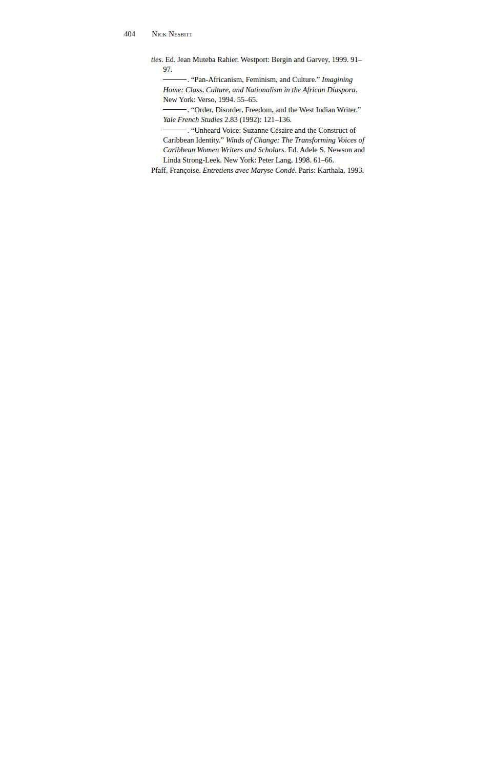404 Nick Nesbitt
ties. Ed. Jean Muteba Rahier. Westport: Bergin and Garvey, 1999. 91–97.
. “Pan-Africanism, Feminism, and Culture.” Imagining Home: Class, Culture, and Nationalism in the African Diaspora. New York: Verso, 1994. 55–65.
. “Order, Disorder, Freedom, and the West Indian Writer.” Yale French Studies 2.83 (1992): 121–136.
. “Unheard Voice: Suzanne Césaire and the Construct of Caribbean Identity.” Winds of Change: The Transforming Voices of Caribbean Women Writers and Scholars. Ed. Adele S. Newson and Linda Strong-Leek. New York: Peter Lang, 1998. 61–66.
Pfaff, Françoise. Entretiens avec Maryse Condé. Paris: Karthala, 1993.